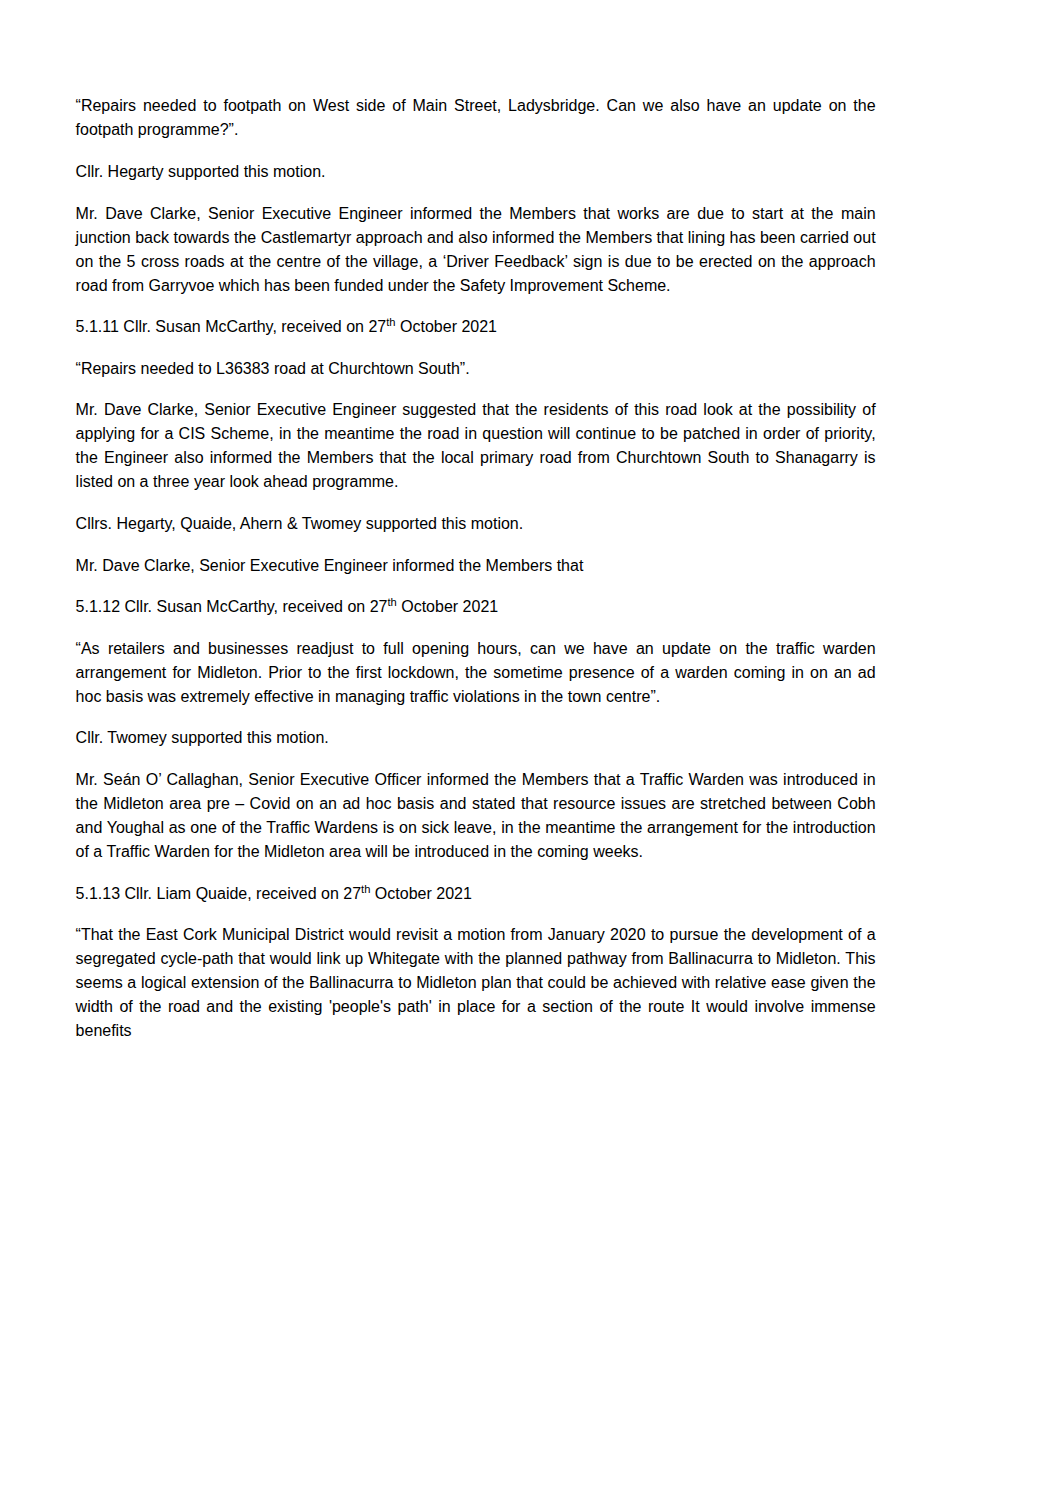“Repairs needed to footpath on West side of Main Street, Ladysbridge. Can we also have an update on the footpath programme?”.
Cllr. Hegarty supported this motion.
Mr. Dave Clarke, Senior Executive Engineer informed the Members that works are due to start at the main junction back towards the Castlemartyr approach and also informed the Members that lining has been carried out on the 5 cross roads at the centre of the village, a ‘Driver Feedback’ sign is due to be erected on the approach road from Garryvoe which has been funded under the Safety Improvement Scheme.
5.1.11 Cllr. Susan McCarthy, received on 27th October 2021
“Repairs needed to L36383 road at Churchtown South”.
Mr. Dave Clarke, Senior Executive Engineer suggested that the residents of this road look at the possibility of applying for a CIS Scheme, in the meantime the road in question will continue to be patched in order of priority, the Engineer also informed the Members that the local primary road from Churchtown South to Shanagarry is listed on a three year look ahead programme.
Cllrs. Hegarty, Quaide, Ahern & Twomey supported this motion.
Mr. Dave Clarke, Senior Executive Engineer informed the Members that
5.1.12 Cllr. Susan McCarthy, received on 27th October 2021
“As retailers and businesses readjust to full opening hours, can we have an update on the traffic warden arrangement for Midleton. Prior to the first lockdown, the sometime presence of a warden coming in on an ad hoc basis was extremely effective in managing traffic violations in the town centre”.
Cllr. Twomey supported this motion.
Mr. Seán O’ Callaghan, Senior Executive Officer informed the Members that a Traffic Warden was introduced in the Midleton area pre – Covid on an ad hoc basis and stated that resource issues are stretched between Cobh and Youghal as one of the Traffic Wardens is on sick leave, in the meantime the arrangement for the introduction of a Traffic Warden for the Midleton area will be introduced in the coming weeks.
5.1.13 Cllr. Liam Quaide, received on 27th October 2021
“That the East Cork Municipal District would revisit a motion from January 2020 to pursue the development of a segregated cycle-path that would link up Whitegate with the planned pathway from Ballinacurra to Midleton. This seems a logical extension of the Ballinacurra to Midleton plan that could be achieved with relative ease given the width of the road and the existing 'people's path' in place for a section of the route It would involve immense benefits